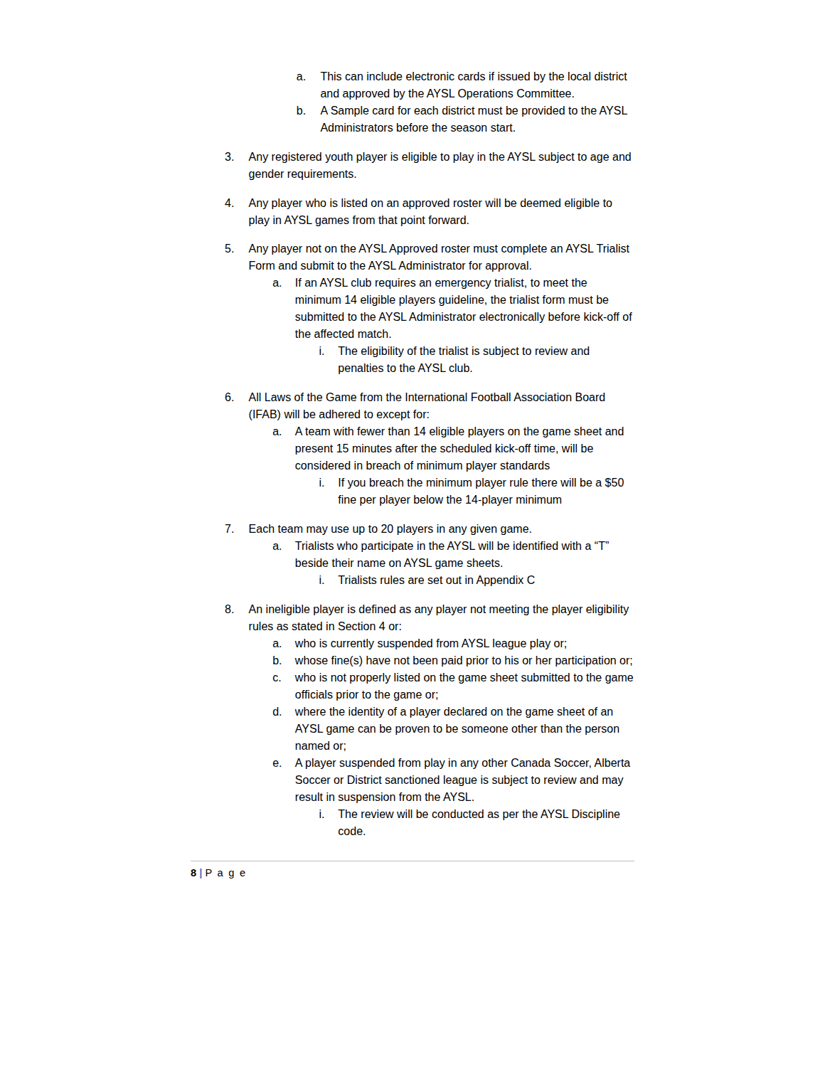a. This can include electronic cards if issued by the local district and approved by the AYSL Operations Committee.
b. A Sample card for each district must be provided to the AYSL Administrators before the season start.
3. Any registered youth player is eligible to play in the AYSL subject to age and gender requirements.
4. Any player who is listed on an approved roster will be deemed eligible to play in AYSL games from that point forward.
5. Any player not on the AYSL Approved roster must complete an AYSL Trialist Form and submit to the AYSL Administrator for approval.
a. If an AYSL club requires an emergency trialist, to meet the minimum 14 eligible players guideline, the trialist form must be submitted to the AYSL Administrator electronically before kick-off of the affected match.
i. The eligibility of the trialist is subject to review and penalties to the AYSL club.
6. All Laws of the Game from the International Football Association Board (IFAB) will be adhered to except for:
a. A team with fewer than 14 eligible players on the game sheet and present 15 minutes after the scheduled kick-off time, will be considered in breach of minimum player standards
i. If you breach the minimum player rule there will be a $50 fine per player below the 14-player minimum
7. Each team may use up to 20 players in any given game.
a. Trialists who participate in the AYSL will be identified with a “T” beside their name on AYSL game sheets.
i. Trialists rules are set out in Appendix C
8. An ineligible player is defined as any player not meeting the player eligibility rules as stated in Section 4 or:
a. who is currently suspended from AYSL league play or;
b. whose fine(s) have not been paid prior to his or her participation or;
c. who is not properly listed on the game sheet submitted to the game officials prior to the game or;
d. where the identity of a player declared on the game sheet of an AYSL game can be proven to be someone other than the person named or;
e. A player suspended from play in any other Canada Soccer, Alberta Soccer or District sanctioned league is subject to review and may result in suspension from the AYSL.
i. The review will be conducted as per the AYSL Discipline code.
8 | P a g e